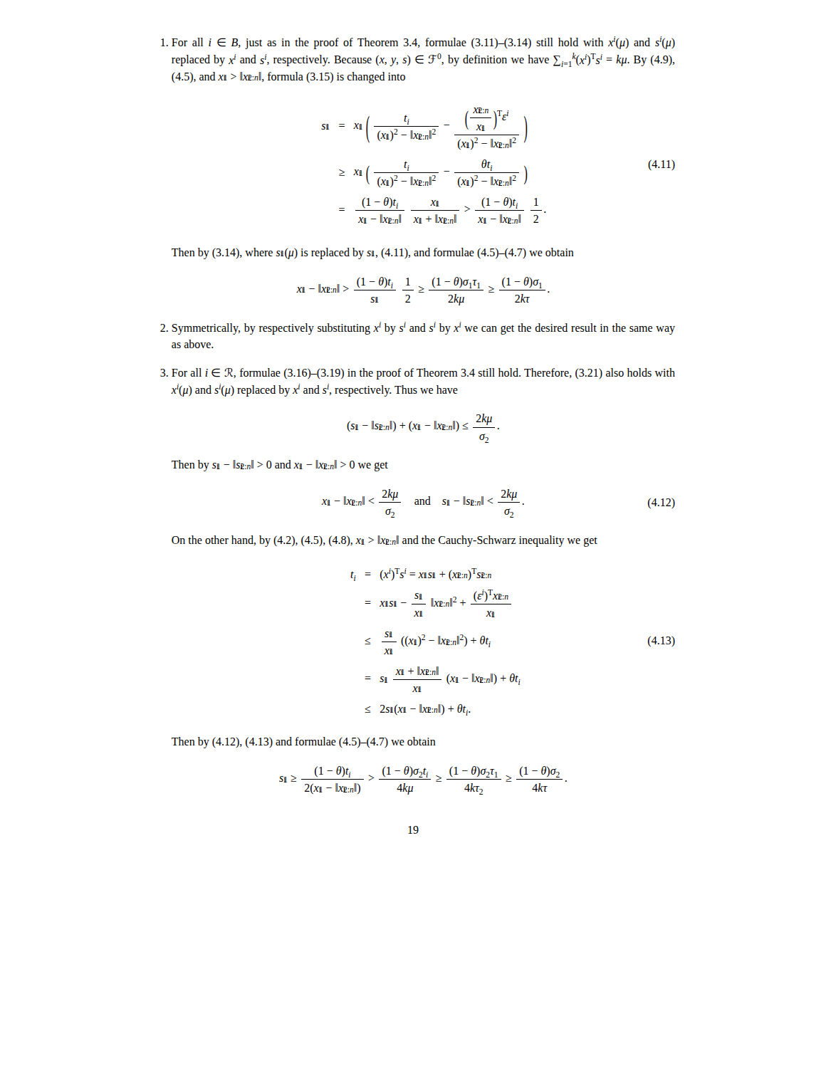For all i ∈ B, just as in the proof of Theorem 3.4, formulae (3.11)–(3.14) still hold with xi(μ) and si(μ) replaced by xi and si, respectively. Because (x, y, s) ∈ ℱ0, by definition we have ∑i=1k(xi)Tsi = kμ. By (4.9), (4.5), and xi1 > ‖xi2:ni‖, formula (3.15) is changed into
si1 = xi1 ( ti (xi1)2 − ‖xi2:ni‖2 − (xi2:ni xi1) Tεi (xi1)2 − ‖xi2:ni‖2 ) ≥ xi1 ( ti (xi1)2 − ‖xi2:ni‖2 − θti (xi1)2 − ‖xi2:ni‖2 ) = (1 − θ)ti xi1 − ‖xi2:ni‖ xi1 xi1 + ‖xi2:ni‖ > (1 − θ)ti xi1 − ‖xi2:ni‖ 1 2 . (4.11)
Then by (3.14), where si1(μ) is replaced by si1, (4.11), and formulae (4.5)–(4.7) we obtain
xi1 − ‖xi2:ni‖ > (1 − θ)ti si1 12 ≥ (1 − θ)σ1τ1 2kμ ≥ (1 − θ)σ1 2kτ .
Symmetrically, by respectively substituting xi by si and si by xi we can get the desired result in the same way as above.
For all i ∈ ℛ, formulae (3.16)–(3.19) in the proof of Theorem 3.4 still hold. Therefore, (3.21) also holds with xi(μ) and si(μ) replaced by xi and si, respectively. Thus we have
(si1 − ‖si2:ni‖) + (xi1 − ‖xi2:ni‖) ≤ 2kμ σ2 .
Then by si1 − ‖si2:ni‖ > 0 and xi1 − ‖xi2:ni‖ > 0 we get
xi1 − ‖xi2:ni‖ < 2kμ σ2 and si1 − ‖si2:ni‖ < 2kμ σ2 . (4.12)
On the other hand, by (4.2), (4.5), (4.8), xi1 > ‖xi2:ni‖ and the Cauchy-Schwarz inequality we get
ti = (xi)Tsi = xi1 si1 + (xi2:ni)Tsi2:ni = xi1 si1 − si1 xi1 ‖xi2:ni‖2 + (εi)Txi2:ni xi1 ≤ si1 xi1 ((xi1)2 − ‖xi2:ni‖2) + θti = si1 xi1 + ‖xi2:ni‖ xi1 (xi1 − ‖xi2:ni‖) + θti ≤ 2si1(xi1 − ‖xi2:ni‖) + θti. (4.13)
Then by (4.12), (4.13) and formulae (4.5)–(4.7) we obtain
si1 ≥ (1 − θ)ti 2(xi1 − ‖xi2:ni‖) > (1 − θ)σ2ti 4kμ ≥ (1 − θ)σ2τ1 4kτ2 ≥ (1 − θ)σ2 4kτ .
19